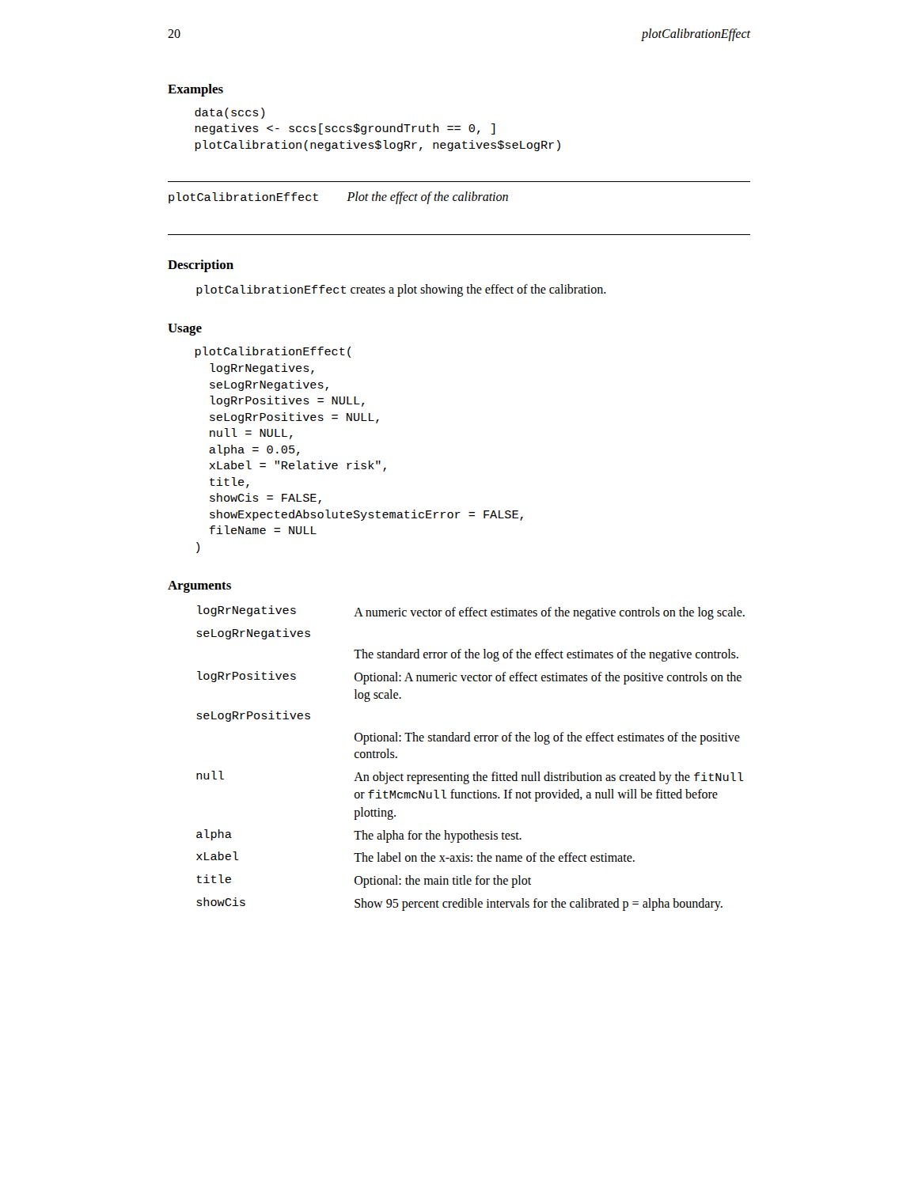20 plotCalibrationEffect
Examples
data(sccs)
negatives <- sccs[sccs$groundTruth == 0, ]
plotCalibration(negatives$logRr, negatives$seLogRr)
plotCalibrationEffect Plot the effect of the calibration
Description
plotCalibrationEffect creates a plot showing the effect of the calibration.
Usage
plotCalibrationEffect(
  logRrNegatives,
  seLogRrNegatives,
  logRrPositives = NULL,
  seLogRrPositives = NULL,
  null = NULL,
  alpha = 0.05,
  xLabel = "Relative risk",
  title,
  showCis = FALSE,
  showExpectedAbsoluteSystematicError = FALSE,
  fileName = NULL
)
Arguments
logRrNegatives
A numeric vector of effect estimates of the negative controls on the log scale.
seLogRrNegatives
The standard error of the log of the effect estimates of the negative controls.
logRrPositives
Optional: A numeric vector of effect estimates of the positive controls on the log scale.
seLogRrPositives
Optional: The standard error of the log of the effect estimates of the positive controls.
null
An object representing the fitted null distribution as created by the fitNull or fitMcmcNull functions. If not provided, a null will be fitted before plotting.
alpha
The alpha for the hypothesis test.
xLabel
The label on the x-axis: the name of the effect estimate.
title
Optional: the main title for the plot
showCis
Show 95 percent credible intervals for the calibrated p = alpha boundary.